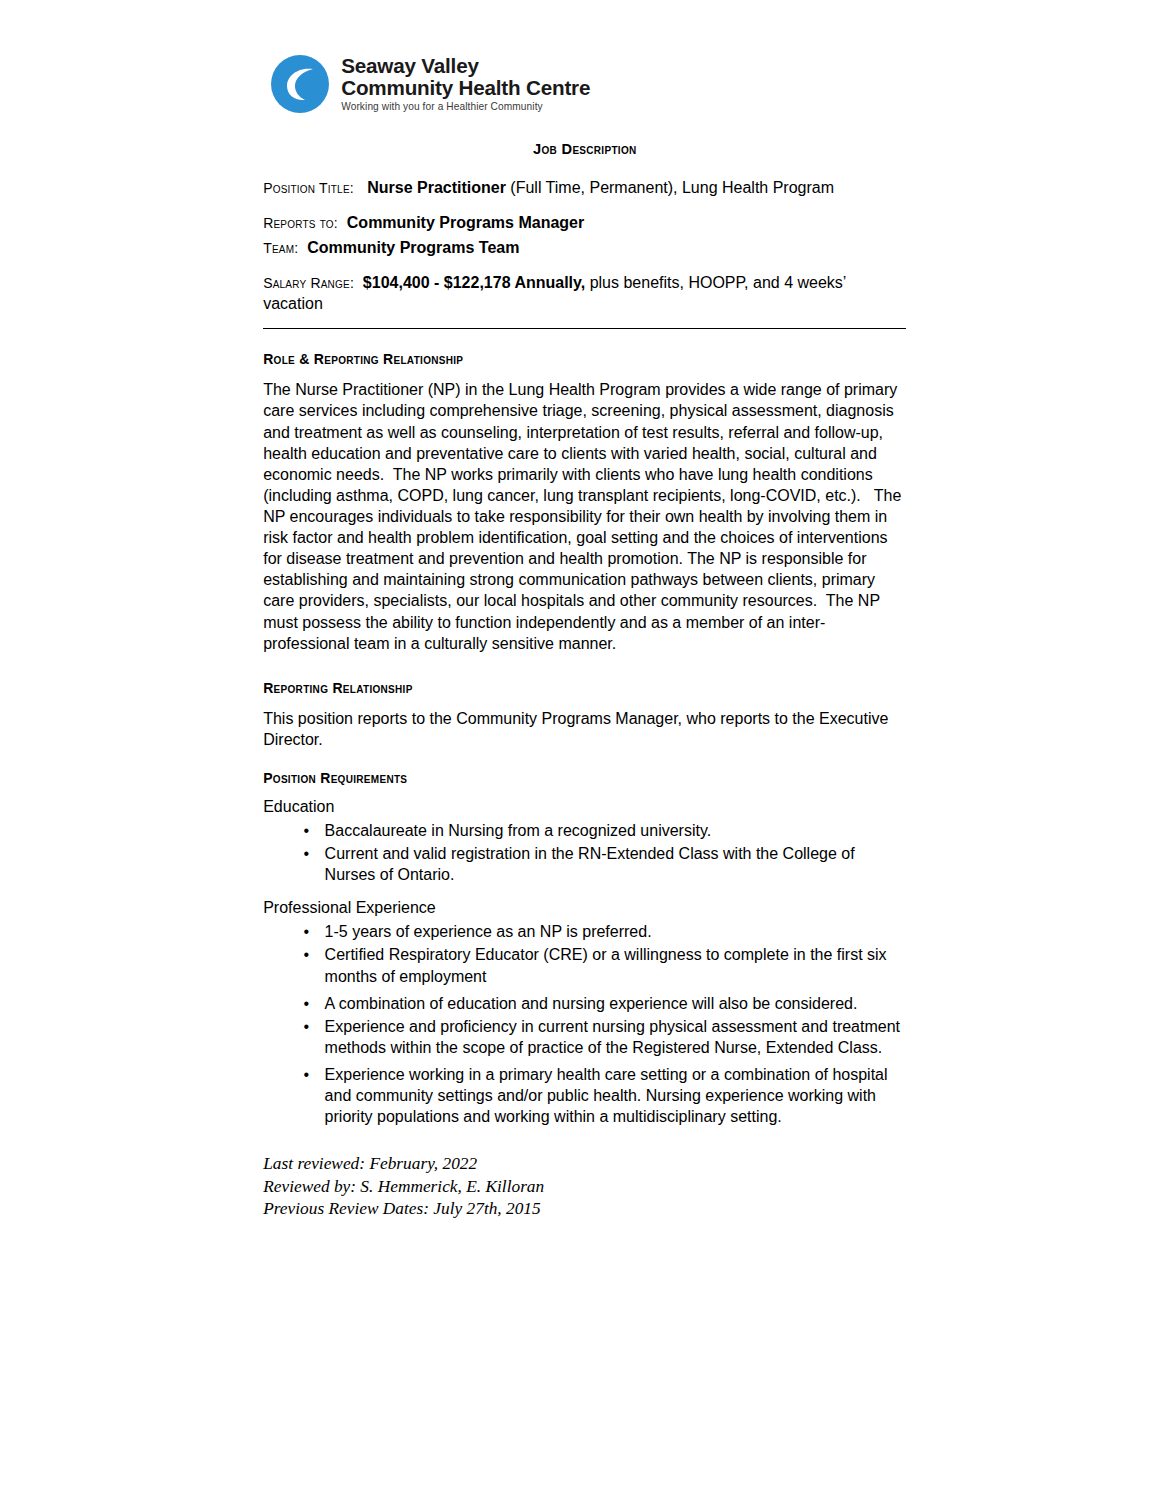Seaway Valley Community Health Centre Working with you for a Healthier Community
Job Description
Position Title: Nurse Practitioner (Full Time, Permanent), Lung Health Program
Reports to: Community Programs Manager
Team: Community Programs Team
Salary Range: $104,400 - $122,178 Annually, plus benefits, HOOPP, and 4 weeks’ vacation
Role & Reporting Relationship
The Nurse Practitioner (NP) in the Lung Health Program provides a wide range of primary care services including comprehensive triage, screening, physical assessment, diagnosis and treatment as well as counseling, interpretation of test results, referral and follow-up, health education and preventative care to clients with varied health, social, cultural and economic needs. The NP works primarily with clients who have lung health conditions (including asthma, COPD, lung cancer, lung transplant recipients, long-COVID, etc.). The NP encourages individuals to take responsibility for their own health by involving them in risk factor and health problem identification, goal setting and the choices of interventions for disease treatment and prevention and health promotion. The NP is responsible for establishing and maintaining strong communication pathways between clients, primary care providers, specialists, our local hospitals and other community resources. The NP must possess the ability to function independently and as a member of an inter-professional team in a culturally sensitive manner.
Reporting Relationship
This position reports to the Community Programs Manager, who reports to the Executive Director.
Position Requirements
Education
Baccalaureate in Nursing from a recognized university.
Current and valid registration in the RN-Extended Class with the College of Nurses of Ontario.
Professional Experience
1-5 years of experience as an NP is preferred.
Certified Respiratory Educator (CRE) or a willingness to complete in the first six months of employment
A combination of education and nursing experience will also be considered.
Experience and proficiency in current nursing physical assessment and treatment methods within the scope of practice of the Registered Nurse, Extended Class.
Experience working in a primary health care setting or a combination of hospital and community settings and/or public health. Nursing experience working with priority populations and working within a multidisciplinary setting.
Last reviewed: February, 2022
Reviewed by: S. Hemmerick, E. Killoran
Previous Review Dates: July 27th, 2015